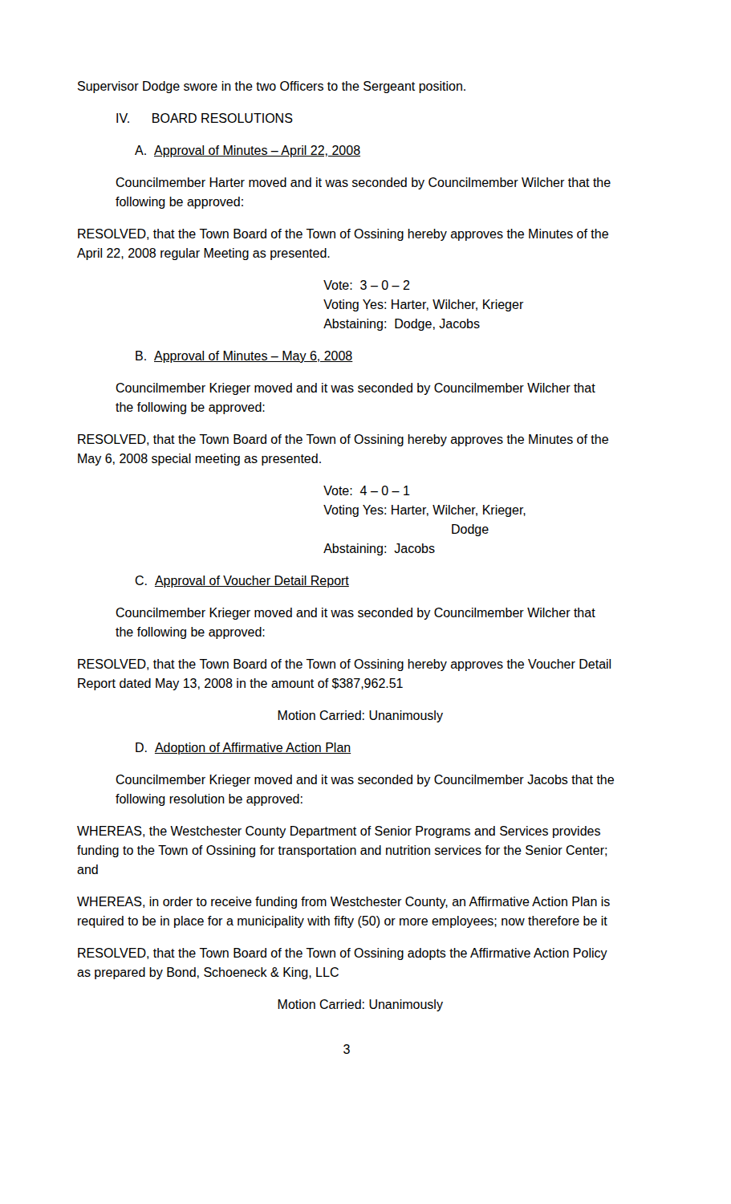Supervisor Dodge swore in the two Officers to the Sergeant position.
IV. BOARD RESOLUTIONS
A. Approval of Minutes – April 22, 2008
Councilmember Harter moved and it was seconded by Councilmember Wilcher that the following be approved:
RESOLVED, that the Town Board of the Town of Ossining hereby approves the Minutes of the April 22, 2008 regular Meeting as presented.
Vote: 3 – 0 – 2
Voting Yes: Harter, Wilcher, Krieger
Abstaining: Dodge, Jacobs
B. Approval of Minutes – May 6, 2008
Councilmember Krieger moved and it was seconded by Councilmember Wilcher that the following be approved:
RESOLVED, that the Town Board of the Town of Ossining hereby approves the Minutes of the May 6, 2008 special meeting as presented.
Vote: 4 – 0 – 1
Voting Yes: Harter, Wilcher, Krieger,
Dodge
Abstaining: Jacobs
C. Approval of Voucher Detail Report
Councilmember Krieger moved and it was seconded by Councilmember Wilcher that the following be approved:
RESOLVED, that the Town Board of the Town of Ossining hereby approves the Voucher Detail Report dated May 13, 2008 in the amount of $387,962.51
Motion Carried: Unanimously
D. Adoption of Affirmative Action Plan
Councilmember Krieger moved and it was seconded by Councilmember Jacobs that the following resolution be approved:
WHEREAS, the Westchester County Department of Senior Programs and Services provides funding to the Town of Ossining for transportation and nutrition services for the Senior Center; and
WHEREAS, in order to receive funding from Westchester County, an Affirmative Action Plan is required to be in place for a municipality with fifty (50) or more employees; now therefore be it
RESOLVED, that the Town Board of the Town of Ossining adopts the Affirmative Action Policy as prepared by Bond, Schoeneck & King, LLC
Motion Carried: Unanimously
3